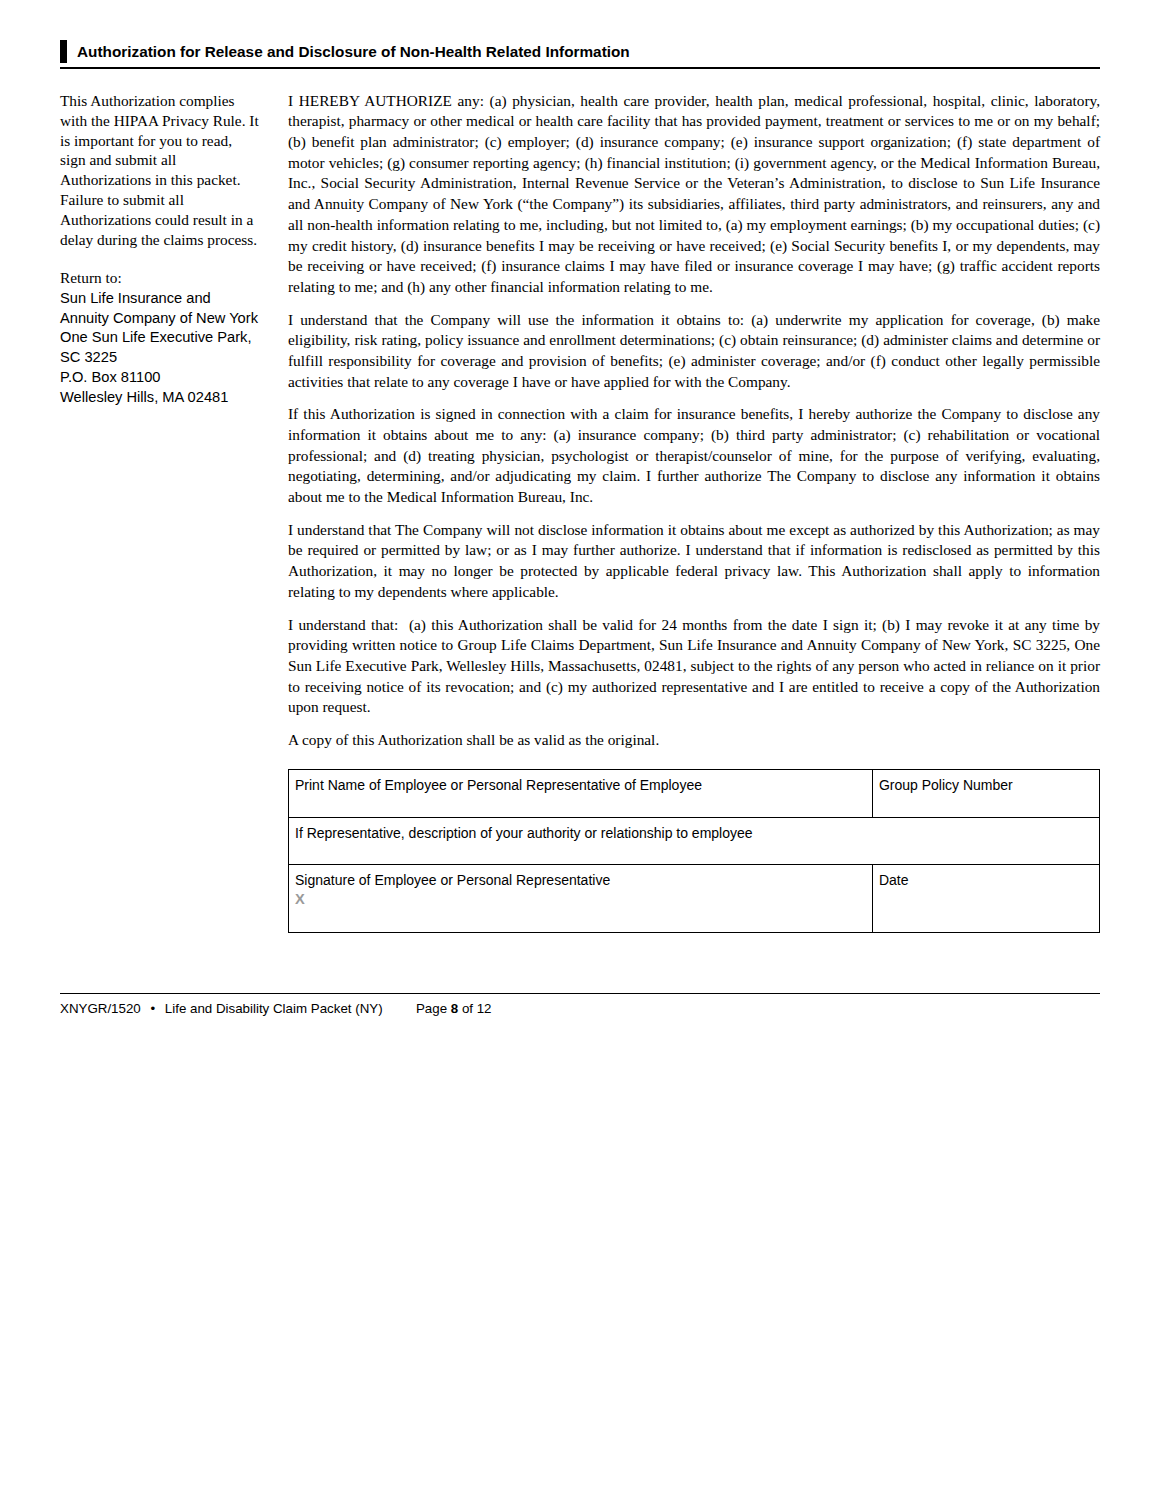Authorization for Release and Disclosure of Non-Health Related Information
This Authorization complies with the HIPAA Privacy Rule. It is important for you to read, sign and submit all Authorizations in this packet. Failure to submit all Authorizations could result in a delay during the claims process.
Return to:
Sun Life Insurance and Annuity Company of New York
One Sun Life Executive Park, SC 3225
P.O. Box 81100
Wellesley Hills, MA 02481
I HEREBY AUTHORIZE any: (a) physician, health care provider, health plan, medical professional, hospital, clinic, laboratory, therapist, pharmacy or other medical or health care facility that has provided payment, treatment or services to me or on my behalf; (b) benefit plan administrator; (c) employer; (d) insurance company; (e) insurance support organization; (f) state department of motor vehicles; (g) consumer reporting agency; (h) financial institution; (i) government agency, or the Medical Information Bureau, Inc., Social Security Administration, Internal Revenue Service or the Veteran’s Administration, to disclose to Sun Life Insurance and Annuity Company of New York (“the Company”) its subsidiaries, affiliates, third party administrators, and reinsurers, any and all non-health information relating to me, including, but not limited to, (a) my employment earnings; (b) my occupational duties; (c) my credit history, (d) insurance benefits I may be receiving or have received; (e) Social Security benefits I, or my dependents, may be receiving or have received; (f) insurance claims I may have filed or insurance coverage I may have; (g) traffic accident reports relating to me; and (h) any other financial information relating to me.
I understand that the Company will use the information it obtains to: (a) underwrite my application for coverage, (b) make eligibility, risk rating, policy issuance and enrollment determinations; (c) obtain reinsurance; (d) administer claims and determine or fulfill responsibility for coverage and provision of benefits; (e) administer coverage; and/or (f) conduct other legally permissible activities that relate to any coverage I have or have applied for with the Company.
If this Authorization is signed in connection with a claim for insurance benefits, I hereby authorize the Company to disclose any information it obtains about me to any: (a) insurance company; (b) third party administrator; (c) rehabilitation or vocational professional; and (d) treating physician, psychologist or therapist/counselor of mine, for the purpose of verifying, evaluating, negotiating, determining, and/or adjudicating my claim. I further authorize The Company to disclose any information it obtains about me to the Medical Information Bureau, Inc.
I understand that The Company will not disclose information it obtains about me except as authorized by this Authorization; as may be required or permitted by law; or as I may further authorize. I understand that if information is redisclosed as permitted by this Authorization, it may no longer be protected by applicable federal privacy law. This Authorization shall apply to information relating to my dependents where applicable.
I understand that: (a) this Authorization shall be valid for 24 months from the date I sign it; (b) I may revoke it at any time by providing written notice to Group Life Claims Department, Sun Life Insurance and Annuity Company of New York, SC 3225, One Sun Life Executive Park, Wellesley Hills, Massachusetts, 02481, subject to the rights of any person who acted in reliance on it prior to receiving notice of its revocation; and (c) my authorized representative and I are entitled to receive a copy of the Authorization upon request.
A copy of this Authorization shall be as valid as the original.
| Print Name of Employee or Personal Representative of Employee | Group Policy Number |
| If Representative, description of your authority or relationship to employee |
| Signature of Employee or Personal Representative X | Date |
XNYGR/1520 • Life and Disability Claim Packet (NY) Page 8 of 12